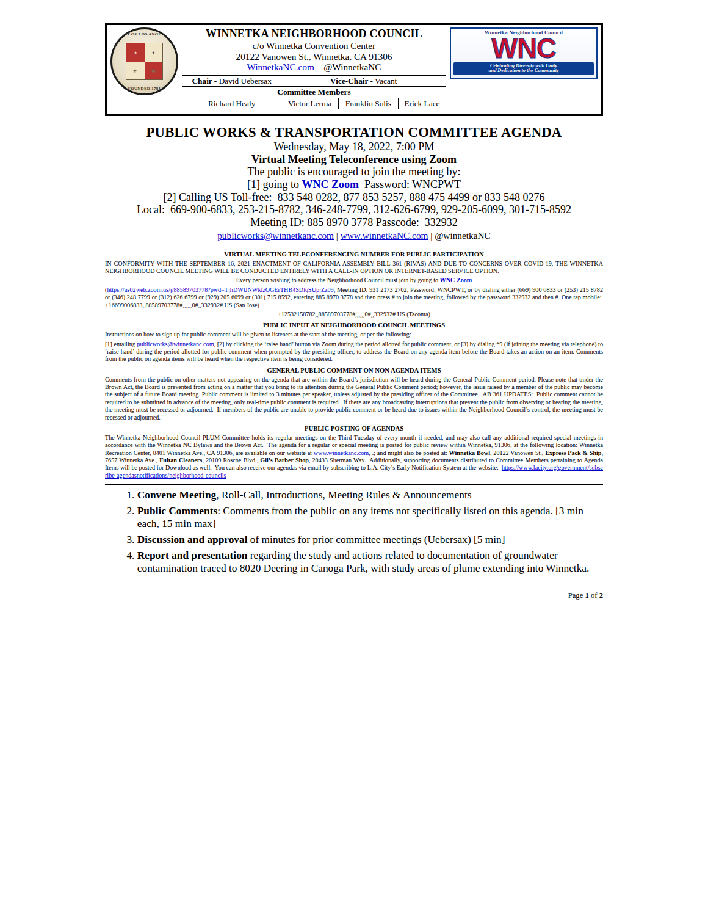CITY OF LOS ANGELES
★
⚜
🦅
🐻
FOUNDED 1781
WINNETKA NEIGHBORHOOD COUNCIL
c/o Winnetka Convention Center
20122 Vanowen St., Winnetka, CA 91306
WinnetkaNC.com @WinnetkaNC
| Chair - David Uebersax | Vice-Chair - Vacant |
| Committee Members |
| Richard Healy | Victor Lerma | Franklin Solis | Erick Lace |
Winnetka Neighborhood Council
WNC
Celebrating Diversity with Unity
and Dedication to the Community
PUBLIC WORKS & TRANSPORTATION COMMITTEE AGENDA
Wednesday, May 18, 2022, 7:00 PM
Virtual Meeting Teleconference using Zoom
The public is encouraged to join the meeting by:
[1] going to WNC Zoom Password: WNCPWT
[2] Calling US Toll-free: 833 548 0282, 877 853 5257, 888 475 4499 or 833 548 0276
Local: 669-900-6833, 253-215-8782, 346-248-7799, 312-626-6799, 929-205-6099, 301-715-8592
Meeting ID: 885 8970 3778 Passcode: 332932
publicworks@winnetkanc.com | www.winnetkaNC.com | @winnetkaNC
VIRTUAL MEETING TELECONFERENCING NUMBER FOR PUBLIC PARTICIPATION
IN CONFORMITY WITH THE SEPTEMBER 16, 2021 ENACTMENT OF CALIFORNIA ASSEMBLY BILL 361 (RIVAS) AND DUE TO CONCERNS OVER COVID-19, THE WINNETKA NEIGHBORHOOD COUNCIL MEETING WILL BE CONDUCTED ENTIRELY WITH A CALL-IN OPTION OR INTERNET-BASED SERVICE OPTION.
Every person wishing to address the Neighborhood Council must join by going to WNC Zoom
(https://us02web.zoom.us/j/88589703778?pwd=TjhDWlJNWklzOGErTHR4SDlqSUpjZz09, Meeting ID: 931 2173 2702, Password: WNCPWT, or by dialing either (669) 900 6833 or (253) 215 8782 or (346) 248 7799 or (312) 626 6799 or (929) 205 6099 or (301) 715 8592, entering 885 8970 3778 and then press # to join the meeting, followed by the password 332932 and then #. One tap mobile: +16699006833,,88589703778#,,,,,,0#,,332932# US (San Jose)
+12532158782,,88589703778#,,,,,,0#,,332932# US (Tacoma)
PUBLIC INPUT AT NEIGHBORHOOD COUNCIL MEETINGS
Instructions on how to sign up for public comment will be given to listeners at the start of the meeting, or per the following:
[1] emailing publicworks@winnetkanc.com, [2] by clicking the ‘raise hand’ button via Zoom during the period allotted for public comment, or [3] by dialing *9 (if joining the meeting via telephone) to ‘raise hand’ during the period allotted for public comment when prompted by the presiding officer, to address the Board on any agenda item before the Board takes an action on an item. Comments from the public on agenda items will be heard when the respective item is being considered.
GENERAL PUBLIC COMMENT ON NON AGENDA ITEMS
Comments from the public on other matters not appearing on the agenda that are within the Board’s jurisdiction will be heard during the General Public Comment period. Please note that under the Brown Act, the Board is prevented from acting on a matter that you bring to its attention during the General Public Comment period; however, the issue raised by a member of the public may become the subject of a future Board meeting. Public comment is limited to 3 minutes per speaker, unless adjusted by the presiding officer of the Committee. AB 361 UPDATES: Public comment cannot be required to be submitted in advance of the meeting, only real-time public comment is required. If there are any broadcasting interruptions that prevent the public from observing or hearing the meeting, the meeting must be recessed or adjourned. If members of the public are unable to provide public comment or be heard due to issues within the Neighborhood Council’s control, the meeting must be recessed or adjourned.
PUBLIC POSTING OF AGENDAS
The Winnetka Neighborhood Council PLUM Committee holds its regular meetings on the Third Tuesday of every month if needed, and may also call any additional required special meetings in accordance with the Winnetka NC Bylaws and the Brown Act. The agenda for a regular or special meeting is posted for public review within Winnetka, 91306, at the following location: Winnetka Recreation Center, 8401 Winnetka Ave., CA 91306, are available on our website at www.winnetkanc.com, .; and might also be posted at: Winnetka Bowl, 20122 Vanowen St., Express Pack & Ship, 7657 Winnetka Ave., Fultan Cleaners, 20109 Roscoe Blvd., Gil’s Barber Shop, 20433 Sherman Way. Additionally, supporting documents distributed to Committee Members pertaining to Agenda Items will be posted for Download as well. You can also receive our agendas via email by subscribing to L.A. City’s Early Notification System at the website: https://www.lacity.org/government/subscribe-agendasnotifications/neighborhood-councils
Convene Meeting, Roll-Call, Introductions, Meeting Rules & Announcements
Public Comments: Comments from the public on any items not specifically listed on this agenda. [3 min each, 15 min max]
Discussion and approval of minutes for prior committee meetings (Uebersax) [5 min]
Report and presentation regarding the study and actions related to documentation of groundwater contamination traced to 8020 Deering in Canoga Park, with study areas of plume extending into Winnetka.
Page 1 of 2